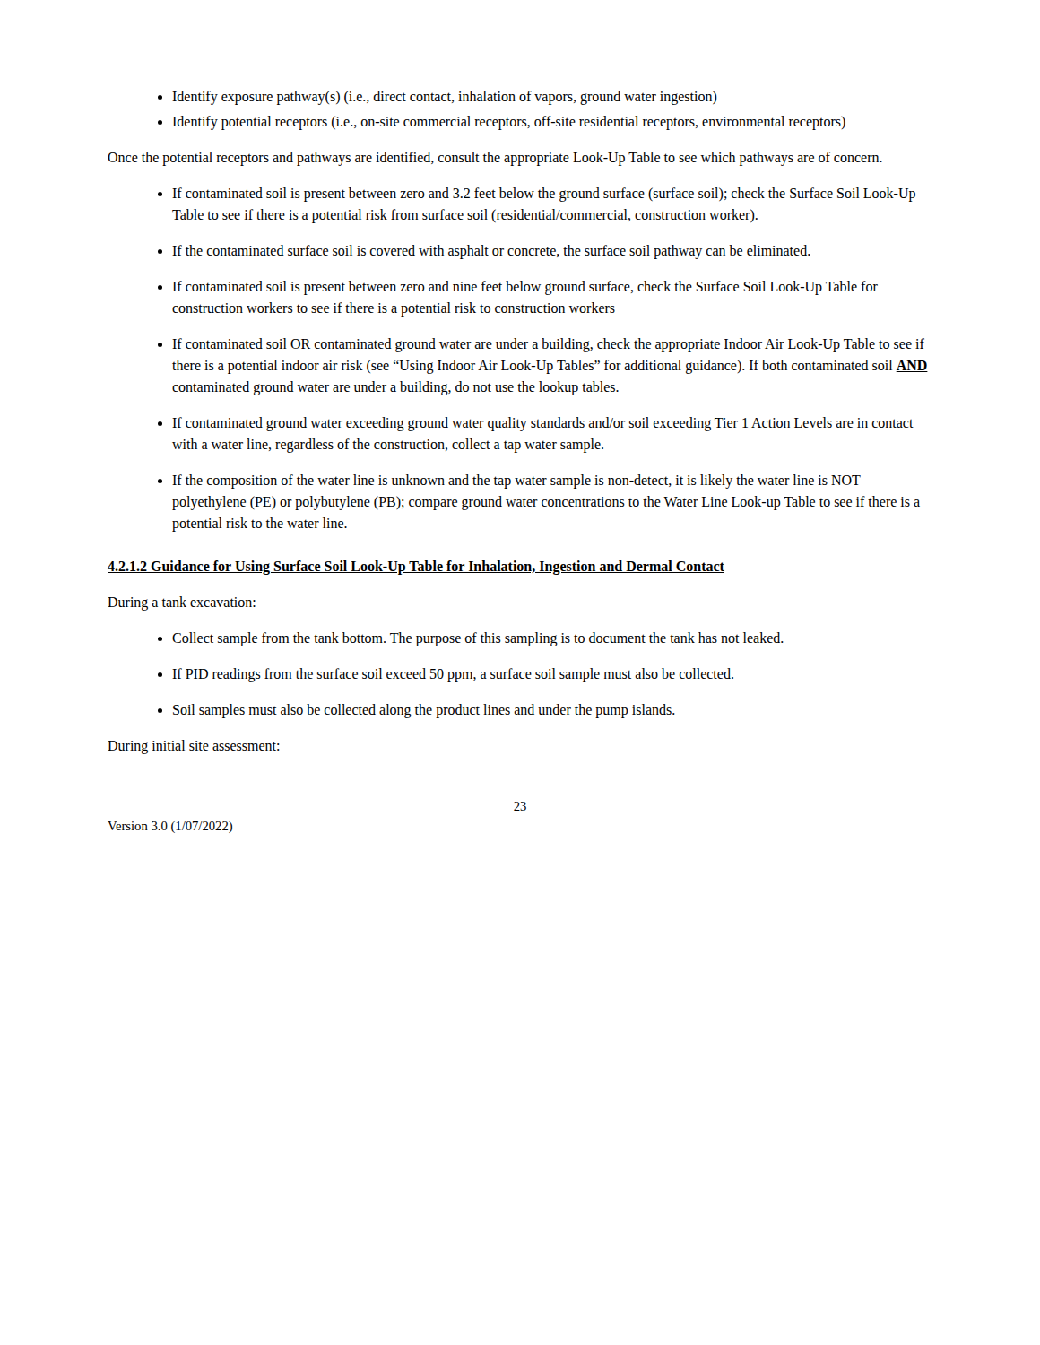Identify exposure pathway(s) (i.e., direct contact, inhalation of vapors, ground water ingestion)
Identify potential receptors (i.e., on-site commercial receptors, off-site residential receptors, environmental receptors)
Once the potential receptors and pathways are identified, consult the appropriate Look-Up Table to see which pathways are of concern.
If contaminated soil is present between zero and 3.2 feet below the ground surface (surface soil); check the Surface Soil Look-Up Table to see if there is a potential risk from surface soil (residential/commercial, construction worker).
If the contaminated surface soil is covered with asphalt or concrete, the surface soil pathway can be eliminated.
If contaminated soil is present between zero and nine feet below ground surface, check the Surface Soil Look-Up Table for construction workers to see if there is a potential risk to construction workers
If contaminated soil OR contaminated ground water are under a building, check the appropriate Indoor Air Look-Up Table to see if there is a potential indoor air risk (see “Using Indoor Air Look-Up Tables” for additional guidance). If both contaminated soil AND contaminated ground water are under a building, do not use the lookup tables.
If contaminated ground water exceeding ground water quality standards and/or soil exceeding Tier 1 Action Levels are in contact with a water line, regardless of the construction, collect a tap water sample.
If the composition of the water line is unknown and the tap water sample is non-detect, it is likely the water line is NOT polyethylene (PE) or polybutylene (PB); compare ground water concentrations to the Water Line Look-up Table to see if there is a potential risk to the water line.
4.2.1.2 Guidance for Using Surface Soil Look-Up Table for Inhalation, Ingestion and Dermal Contact
During a tank excavation:
Collect sample from the tank bottom. The purpose of this sampling is to document the tank has not leaked.
If PID readings from the surface soil exceed 50 ppm, a surface soil sample must also be collected.
Soil samples must also be collected along the product lines and under the pump islands.
During initial site assessment:
23
Version 3.0 (1/07/2022)